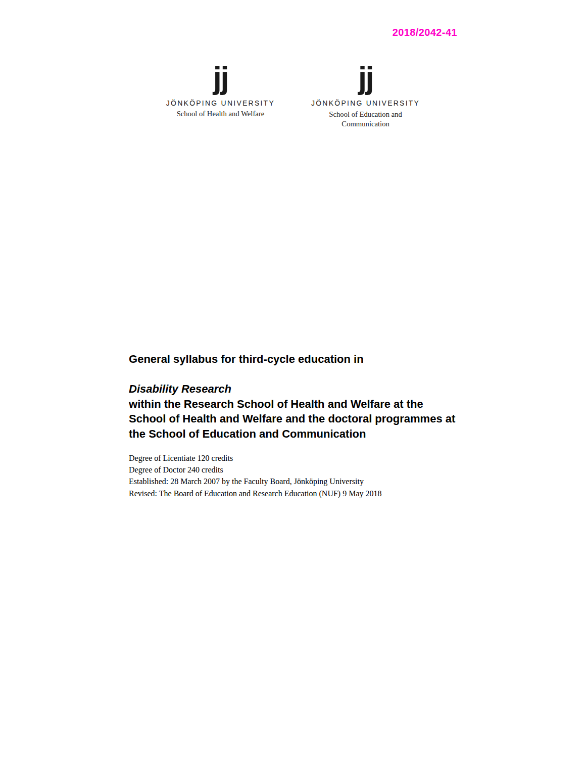2018/2042-41
jj JÖNKÖPING UNIVERSITY
School of Health and Welfare
jj JÖNKÖPING UNIVERSITY
School of Education and
Communication
General syllabus for third-cycle education in
Disability Research
within the Research School of Health and Welfare at the School of Health and Welfare and the doctoral programmes at the School of Education and Communication
Degree of Licentiate 120 credits
Degree of Doctor 240 credits
Established: 28 March 2007 by the Faculty Board, Jönköping University
Revised: The Board of Education and Research Education (NUF) 9 May 2018